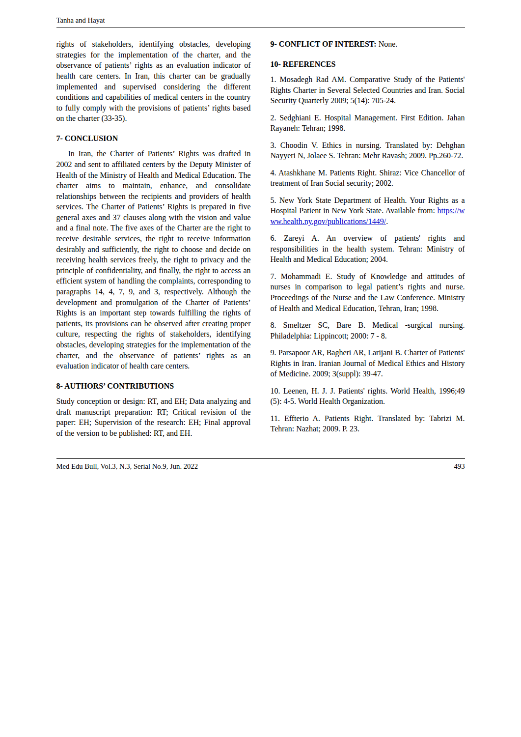Tanha and Hayat
rights of stakeholders, identifying obstacles, developing strategies for the implementation of the charter, and the observance of patients’ rights as an evaluation indicator of health care centers. In Iran, this charter can be gradually implemented and supervised considering the different conditions and capabilities of medical centers in the country to fully comply with the provisions of patients’ rights based on the charter (33-35).
7- Conclusion
In Iran, the Charter of Patients’ Rights was drafted in 2002 and sent to affiliated centers by the Deputy Minister of Health of the Ministry of Health and Medical Education. The charter aims to maintain, enhance, and consolidate relationships between the recipients and providers of health services. The Charter of Patients’ Rights is prepared in five general axes and 37 clauses along with the vision and value and a final note. The five axes of the Charter are the right to receive desirable services, the right to receive information desirably and sufficiently, the right to choose and decide on receiving health services freely, the right to privacy and the principle of confidentiality, and finally, the right to access an efficient system of handling the complaints, corresponding to paragraphs 14, 4, 7, 9, and 3, respectively. Although the development and promulgation of the Charter of Patients’ Rights is an important step towards fulfilling the rights of patients, its provisions can be observed after creating proper culture, respecting the rights of stakeholders, identifying obstacles, developing strategies for the implementation of the charter, and the observance of patients’ rights as an evaluation indicator of health care centers.
8- Authors’ Contributions
Study conception or design: RT, and EH; Data analyzing and draft manuscript preparation: RT; Critical revision of the paper: EH; Supervision of the research: EH; Final approval of the version to be published: RT, and EH.
9- Conflict of Interest: None.
10- References
1. Mosadegh Rad AM. Comparative Study of the Patients' Rights Charter in Several Selected Countries and Iran. Social Security Quarterly 2009; 5(14): 705-24.
2. Sedghiani E. Hospital Management. First Edition. Jahan Rayaneh: Tehran; 1998.
3. Choodin V. Ethics in nursing. Translated by: Dehghan Nayyeri N, Jolaee S. Tehran: Mehr Ravash; 2009. Pp.260-72.
4. Atashkhane M. Patients Right. Shiraz: Vice Chancellor of treatment of Iran Social security; 2002.
5. New York State Department of Health. Your Rights as a Hospital Patient in New York State. Available from: https://www.health.ny.gov/publications/1449/.
6. Zareyi A. An overview of patients' rights and responsibilities in the health system. Tehran: Ministry of Health and Medical Education; 2004.
7. Mohammadi E. Study of Knowledge and attitudes of nurses in comparison to legal patient’s rights and nurse. Proceedings of the Nurse and the Law Conference. Ministry of Health and Medical Education, Tehran, Iran; 1998.
8. Smeltzer SC, Bare B. Medical -surgical nursing. Philadelphia: Lippincott; 2000: 7 - 8.
9. Parsapoor AR, Bagheri AR, Larijani B. Charter of Patients' Rights in Iran. Iranian Journal of Medical Ethics and History of Medicine. 2009; 3(suppl): 39-47.
10. Leenen, H. J. J. Patients' rights. World Health, 1996;49 (5): 4-5. World Health Organization.
11. Effterio A. Patients Right. Translated by: Tabrizi M. Tehran: Nazhat; 2009. P. 23.
Med Edu Bull, Vol.3, N.3, Serial No.9, Jun. 2022 493